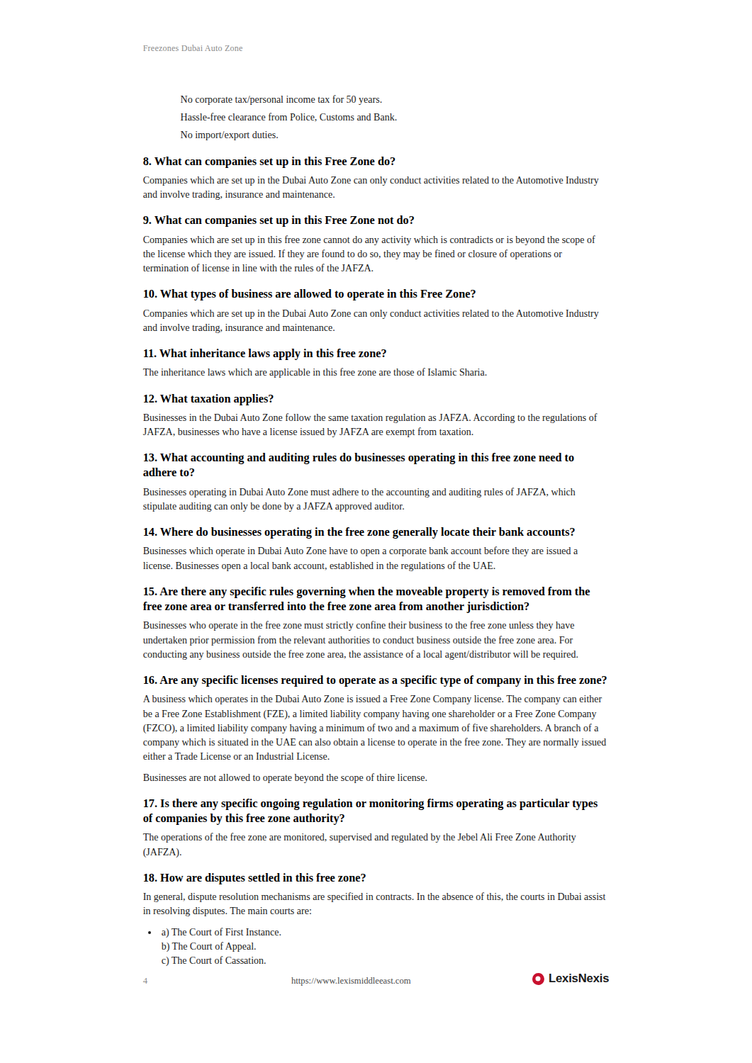Freezones Dubai Auto Zone
No corporate tax/personal income tax for 50 years.
Hassle-free clearance from Police, Customs and Bank.
No import/export duties.
8. What can companies set up in this Free Zone do?
Companies which are set up in the Dubai Auto Zone can only conduct activities related to the Automotive Industry and involve trading, insurance and maintenance.
9. What can companies set up in this Free Zone not do?
Companies which are set up in this free zone cannot do any activity which is contradicts or is beyond the scope of the license which they are issued. If they are found to do so, they may be fined or closure of operations or termination of license in line with the rules of the JAFZA.
10. What types of business are allowed to operate in this Free Zone?
Companies which are set up in the Dubai Auto Zone can only conduct activities related to the Automotive Industry and involve trading, insurance and maintenance.
11. What inheritance laws apply in this free zone?
The inheritance laws which are applicable in this free zone are those of Islamic Sharia.
12. What taxation applies?
Businesses in the Dubai Auto Zone follow the same taxation regulation as JAFZA. According to the regulations of JAFZA, businesses who have a license issued by JAFZA are exempt from taxation.
13. What accounting and auditing rules do businesses operating in this free zone need to adhere to?
Businesses operating in Dubai Auto Zone must adhere to the accounting and auditing rules of JAFZA, which stipulate auditing can only be done by a JAFZA approved auditor.
14. Where do businesses operating in the free zone generally locate their bank accounts?
Businesses which operate in Dubai Auto Zone have to open a corporate bank account before they are issued a license. Businesses open a local bank account, established in the regulations of the UAE.
15. Are there any specific rules governing when the moveable property is removed from the free zone area or transferred into the free zone area from another jurisdiction?
Businesses who operate in the free zone must strictly confine their business to the free zone unless they have undertaken prior permission from the relevant authorities to conduct business outside the free zone area. For conducting any business outside the free zone area, the assistance of a local agent/distributor will be required.
16. Are any specific licenses required to operate as a specific type of company in this free zone?
A business which operates in the Dubai Auto Zone is issued a Free Zone Company license. The company can either be a Free Zone Establishment (FZE), a limited liability company having one shareholder or a Free Zone Company (FZCO), a limited liability company having a minimum of two and a maximum of five shareholders. A branch of a company which is situated in the UAE can also obtain a license to operate in the free zone. They are normally issued either a Trade License or an Industrial License.
Businesses are not allowed to operate beyond the scope of thire license.
17. Is there any specific ongoing regulation or monitoring firms operating as particular types of companies by this free zone authority?
The operations of the free zone are monitored, supervised and regulated by the Jebel Ali Free Zone Authority (JAFZA).
18. How are disputes settled in this free zone?
In general, dispute resolution mechanisms are specified in contracts. In the absence of this, the courts in Dubai assist in resolving disputes. The main courts are:
a) The Court of First Instance. b) The Court of Appeal. c) The Court of Cassation.
4
https://www.lexismiddleeast.com
LexisNexis